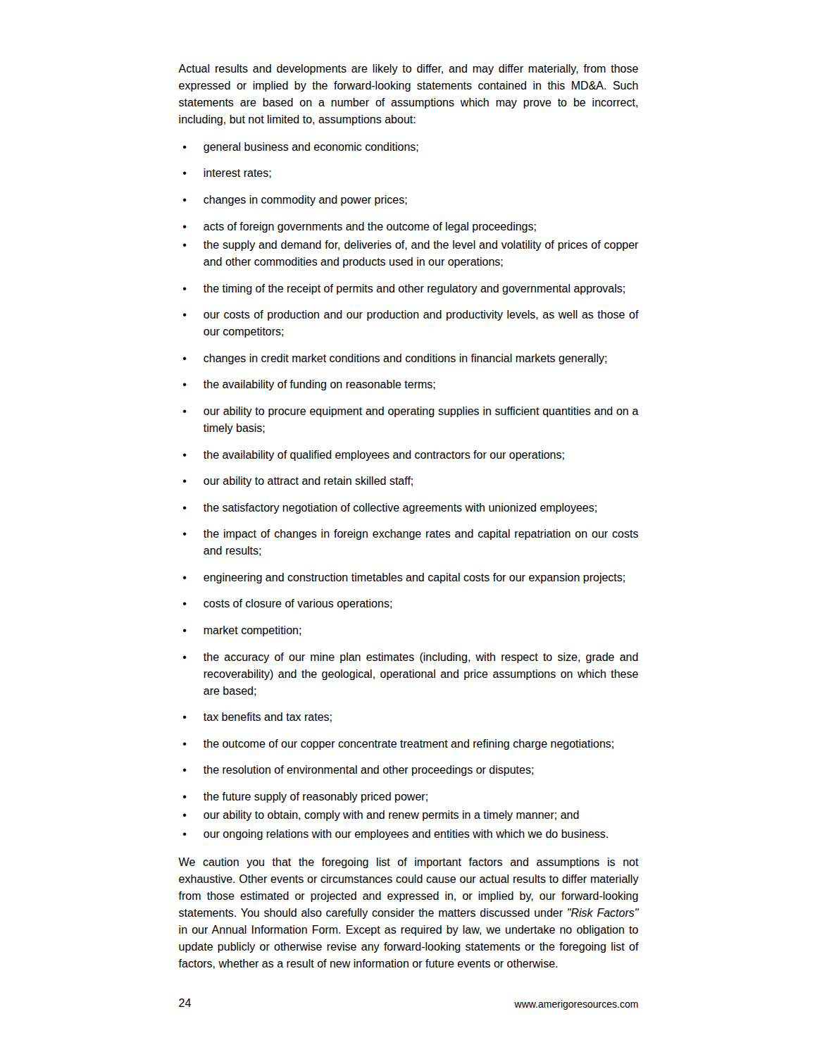Actual results and developments are likely to differ, and may differ materially, from those expressed or implied by the forward-looking statements contained in this MD&A. Such statements are based on a number of assumptions which may prove to be incorrect, including, but not limited to, assumptions about:
general business and economic conditions;
interest rates;
changes in commodity and power prices;
acts of foreign governments and the outcome of legal proceedings;
the supply and demand for, deliveries of, and the level and volatility of prices of copper and other commodities and products used in our operations;
the timing of the receipt of permits and other regulatory and governmental approvals;
our costs of production and our production and productivity levels, as well as those of our competitors;
changes in credit market conditions and conditions in financial markets generally;
the availability of funding on reasonable terms;
our ability to procure equipment and operating supplies in sufficient quantities and on a timely basis;
the availability of qualified employees and contractors for our operations;
our ability to attract and retain skilled staff;
the satisfactory negotiation of collective agreements with unionized employees;
the impact of changes in foreign exchange rates and capital repatriation on our costs and results;
engineering and construction timetables and capital costs for our expansion projects;
costs of closure of various operations;
market competition;
the accuracy of our mine plan estimates (including, with respect to size, grade and recoverability) and the geological, operational and price assumptions on which these are based;
tax benefits and tax rates;
the outcome of our copper concentrate treatment and refining charge negotiations;
the resolution of environmental and other proceedings or disputes;
the future supply of reasonably priced power;
our ability to obtain, comply with and renew permits in a timely manner; and
our ongoing relations with our employees and entities with which we do business.
We caution you that the foregoing list of important factors and assumptions is not exhaustive. Other events or circumstances could cause our actual results to differ materially from those estimated or projected and expressed in, or implied by, our forward-looking statements. You should also carefully consider the matters discussed under "Risk Factors" in our Annual Information Form. Except as required by law, we undertake no obligation to update publicly or otherwise revise any forward-looking statements or the foregoing list of factors, whether as a result of new information or future events or otherwise.
24 www.amerigoresources.com